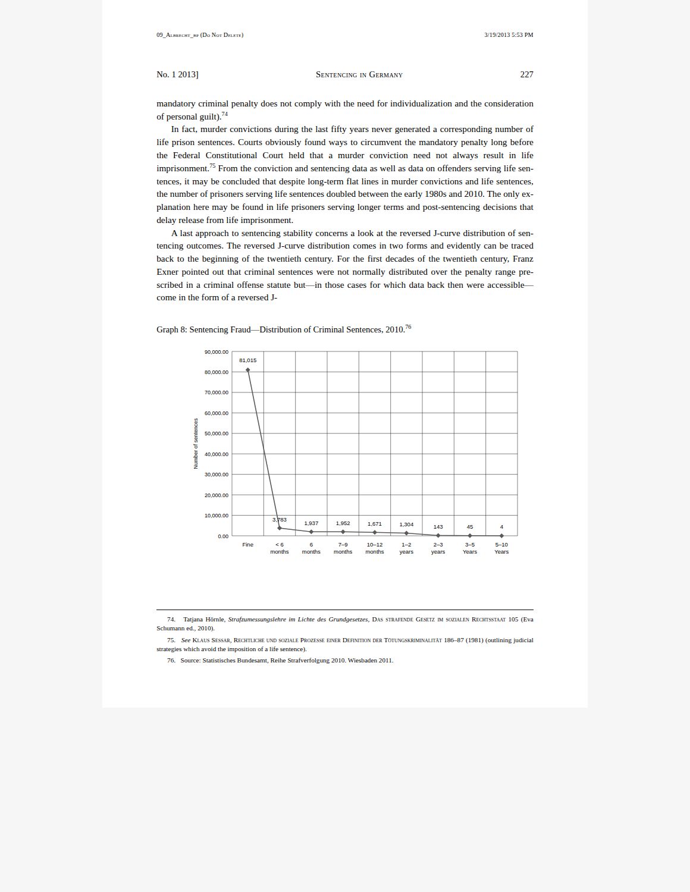09_Albrecht_bp (Do Not Delete)
3/19/2013 5:53 PM
No. 1 2013]
Sentencing in Germany
227
mandatory criminal penalty does not comply with the need for individualization and the consideration of personal guilt).74
In fact, murder convictions during the last fifty years never generated a corresponding number of life prison sentences. Courts obviously found ways to circumvent the mandatory penalty long before the Federal Constitutional Court held that a murder conviction need not always result in life imprisonment.75 From the conviction and sentencing data as well as data on offenders serving life sentences, it may be concluded that despite long-term flat lines in murder convictions and life sentences, the number of prisoners serving life sentences doubled between the early 1980s and 2010. The only explanation here may be found in life prisoners serving longer terms and post-sentencing decisions that delay release from life imprisonment.
A last approach to sentencing stability concerns a look at the reversed J-curve distribution of sentencing outcomes. The reversed J-curve distribution comes in two forms and evidently can be traced back to the beginning of the twentieth century. For the first decades of the twentieth century, Franz Exner pointed out that criminal sentences were not normally distributed over the penalty range prescribed in a criminal offense statute but—in those cases for which data back then were accessible—come in the form of a reversed J-
Graph 8: Sentencing Fraud—Distribution of Criminal Sentences, 2010.76
90,000.00 80,000.00 70,000.00 60,000.00 50,000.00 40,000.00 30,000.00 20,000.00 10,000.00 0.00 Number of sentences 81,015 3,783 1,937 1,952 1,671 1,304 143 45 4 Fine < 6 months 6 months 7–9 months 10–12 months 1–2 years 2–3 years 3–5 Years 5–10 Years
74. Tatjana Hörnle, Strafzumessungslehre im Lichte des Grundgesetzes, Das strafende Gesetz im sozialen Rechtsstaat 105 (Eva Schumann ed., 2010).
75. See Klaus Sessar, Rechtliche und soziale Prozesse einer Definition der Tötungskriminalität 186–87 (1981) (outlining judicial strategies which avoid the imposition of a life sentence).
76. Source: Statistisches Bundesamt, Reihe Strafverfolgung 2010. Wiesbaden 2011.